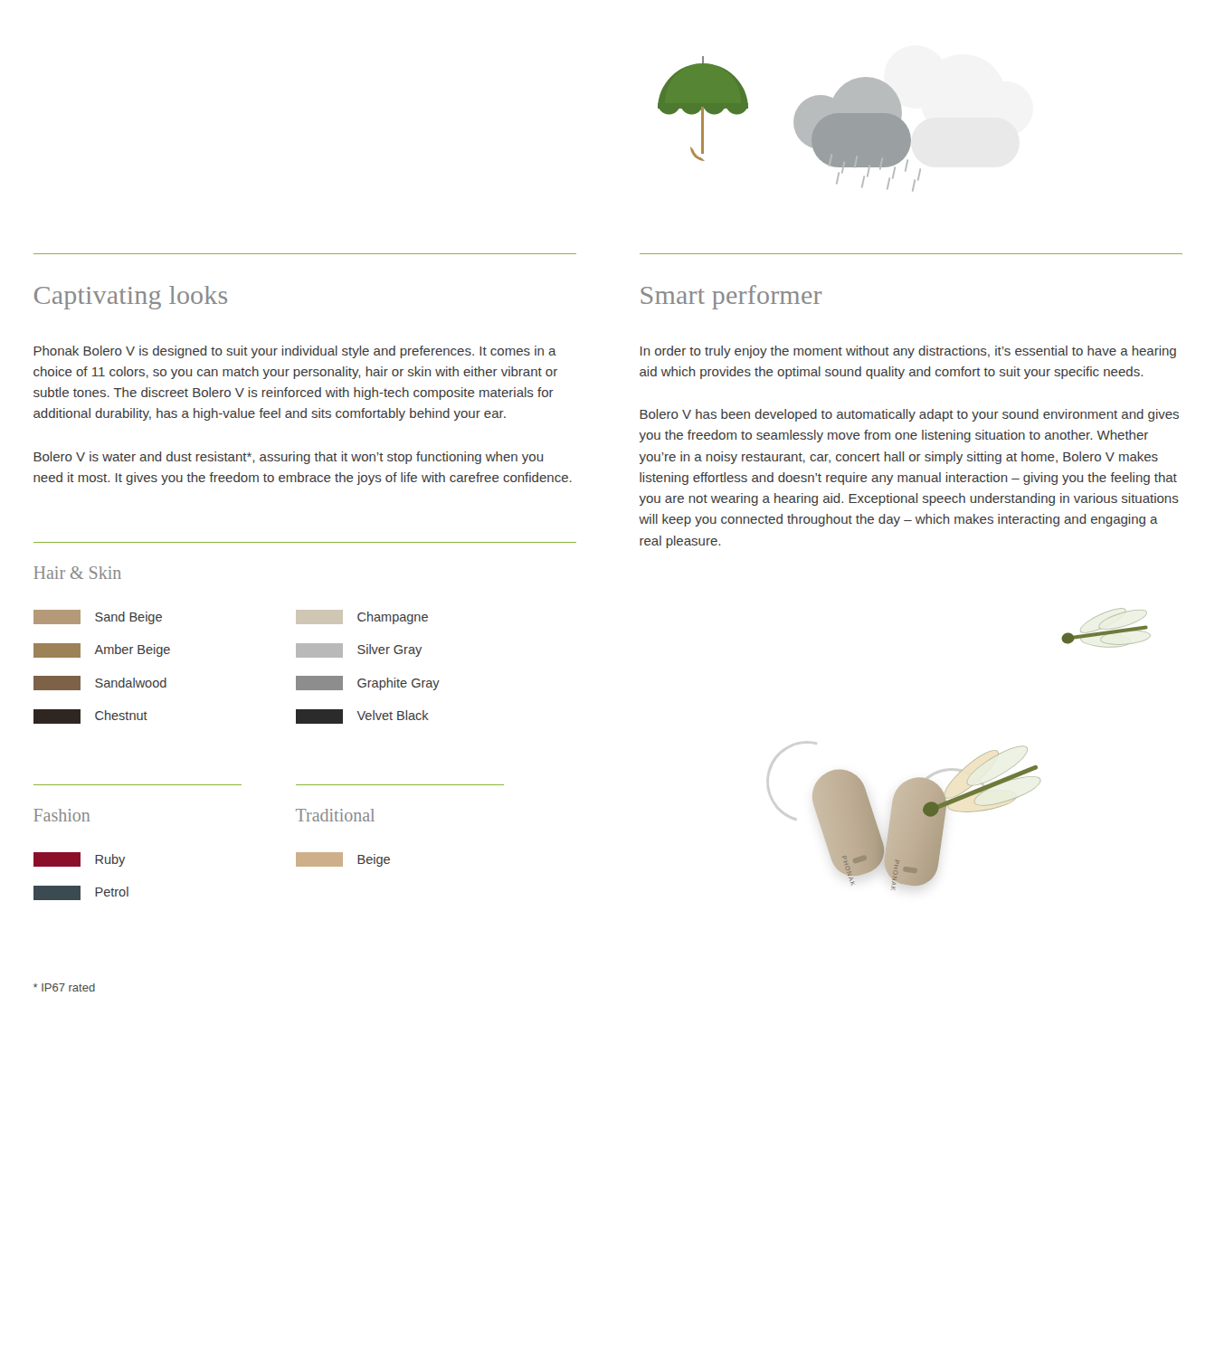Captivating looks
Phonak Bolero V is designed to suit your individual style and preferences. It comes in a choice of 11 colors, so you can match your personality, hair or skin with either vibrant or subtle tones. The discreet Bolero V is reinforced with high-tech composite materials for additional durability, has a high-value feel and sits comfortably behind your ear.
Bolero V is water and dust resistant*, assuring that it won’t stop functioning when you need it most. It gives you the freedom to embrace the joys of life with carefree confidence.
Hair & Skin
Sand Beige
Amber Beige
Sandalwood
Chestnut
Champagne
Silver Gray
Graphite Gray
Velvet Black
Fashion
Ruby
Petrol
Traditional
Beige
* IP67 rated
Smart performer
In order to truly enjoy the moment without any distractions, it’s essential to have a hearing aid which provides the optimal sound quality and comfort to suit your specific needs.
Bolero V has been developed to automatically adapt to your sound environment and gives you the freedom to seamlessly move from one listening situation to another. Whether you’re in a noisy restaurant, car, concert hall or simply sitting at home, Bolero V makes listening effortless and doesn’t require any manual interaction – giving you the feeling that you are not wearing a hearing aid. Exceptional speech understanding in various situations will keep you connected throughout the day – which makes interacting and engaging a real pleasure.
PHONAK
PHONAK